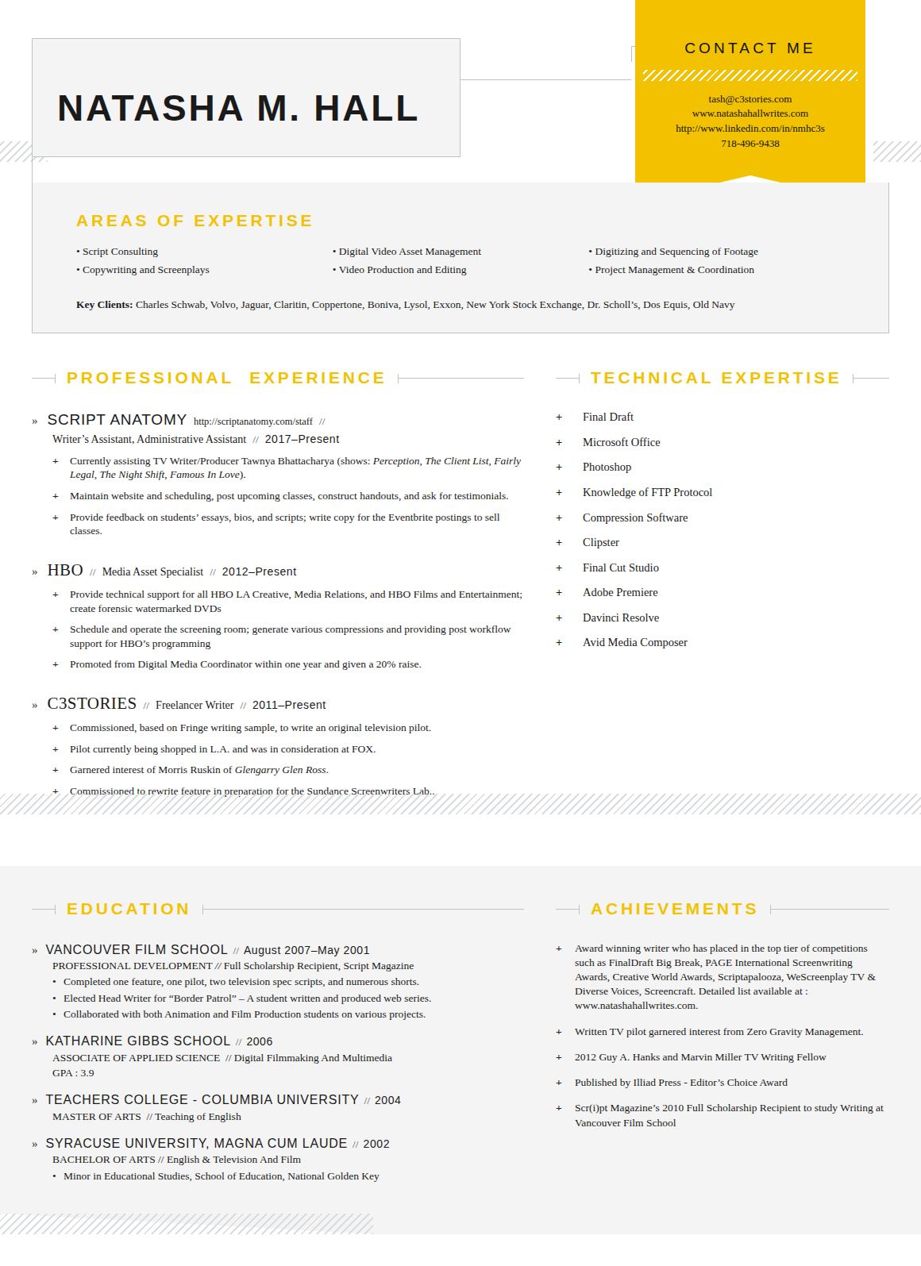NATASHA M. HALL
CONTACT ME
tash@c3stories.com
www.natashahallwrites.com
http://www.linkedin.com/in/nmhc3s
718-496-9438
Areas of Expertise
Script Consulting
Copywriting and Screenplays
Digital Video Asset Management
Video Production and Editing
Digitizing and Sequencing of Footage
Project Management & Coordination
Key Clients: Charles Schwab, Volvo, Jaguar, Claritin, Coppertone, Boniva, Lysol, Exxon, New York Stock Exchange, Dr. Scholl’s, Dos Equis, Old Navy
Professional Experience
» Script Anatomy http://scriptanatomy.com/staff //
Writer’s Assistant, Administrative Assistant // 2017–Present
Currently assisting TV Writer/Producer Tawnya Bhattacharya (shows: Perception, The Client List, Fairly Legal, The Night Shift, Famous In Love).
Maintain website and scheduling, post upcoming classes, construct handouts, and ask for testimonials.
Provide feedback on students’ essays, bios, and scripts; write copy for the Eventbrite postings to sell classes.
» HBO // Media Asset Specialist // 2012–Present
Provide technical support for all HBO LA Creative, Media Relations, and HBO Films and Entertainment; create forensic watermarked DVDs
Schedule and operate the screening room; generate various compressions and providing post workflow support for HBO’s programming
Promoted from Digital Media Coordinator within one year and given a 20% raise.
» C3STORIES // Freelancer Writer // 2011–Present
Commissioned, based on Fringe writing sample, to write an original television pilot.
Pilot currently being shopped in L.A. and was in consideration at FOX.
Garnered interest of Morris Ruskin of Glengarry Glen Ross.
Commissioned to rewrite feature in preparation for the Sundance Screenwriters Lab..
Technical Expertise
Final Draft
Microsoft Office
Photoshop
Knowledge of FTP Protocol
Compression Software
Clipster
Final Cut Studio
Adobe Premiere
Davinci Resolve
Avid Media Composer
Education
» Vancouver Film School // August 2007–May 2001
PROFESSIONAL DEVELOPMENT // Full Scholarship Recipient, Script Magazine
Completed one feature, one pilot, two television spec scripts, and numerous shorts.
Elected Head Writer for “Border Patrol” – A student written and produced web series.
Collaborated with both Animation and Film Production students on various projects.
» Katharine Gibbs School // 2006
ASSOCIATE OF APPLIED SCIENCE // Digital Filmmaking And Multimedia
GPA : 3.9
» Teachers College - Columbia University // 2004
MASTER OF ARTS // Teaching of English
» Syracuse University, Magna Cum Laude // 2002
BACHELOR OF ARTS // English & Television And Film
Minor in Educational Studies, School of Education, National Golden Key
Achievements
Award winning writer who has placed in the top tier of competitions such as FinalDraft Big Break, PAGE International Screenwriting Awards, Creative World Awards, Scriptapalooza, WeScreenplay TV & Diverse Voices, Screencraft. Detailed list available at : www.natashahallwrites.com.
Written TV pilot garnered interest from Zero Gravity Management.
2012 Guy A. Hanks and Marvin Miller TV Writing Fellow
Published by Illiad Press - Editor’s Choice Award
Scr(i)pt Magazine’s 2010 Full Scholarship Recipient to study Writing at Vancouver Film School